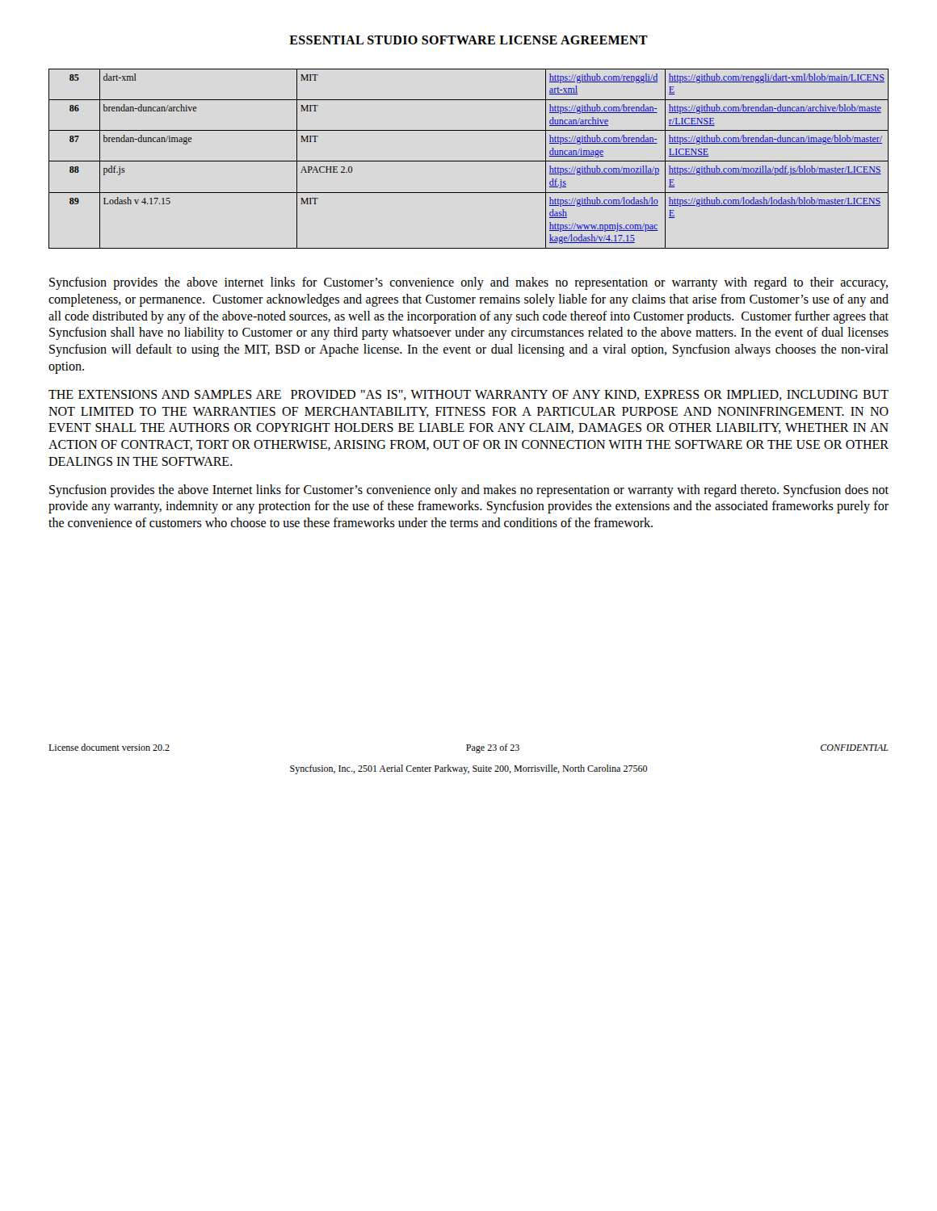ESSENTIAL STUDIO SOFTWARE LICENSE AGREEMENT
| 85 | dart-xml | MIT | https://github.com/renggli/dart-xml | https://github.com/renggli/dart-xml/blob/main/LICENSE |
| 86 | brendan-duncan/archive | MIT | https://github.com/brendan-duncan/archive | https://github.com/brendan-duncan/archive/blob/master/LICENSE |
| 87 | brendan-duncan/image | MIT | https://github.com/brendan-duncan/image | https://github.com/brendan-duncan/image/blob/master/LICENSE |
| 88 | pdf.js | APACHE 2.0 | https://github.com/mozilla/pdf.js | https://github.com/mozilla/pdf.js/blob/master/LICENSE |
| 89 | Lodash v 4.17.15 | MIT | https://github.com/lodash/lodash https://www.npmjs.com/package/lodash/v/4.17.15 | https://github.com/lodash/lodash/blob/master/LICENSE |
Syncfusion provides the above internet links for Customer’s convenience only and makes no representation or warranty with regard to their accuracy, completeness, or permanence. Customer acknowledges and agrees that Customer remains solely liable for any claims that arise from Customer’s use of any and all code distributed by any of the above-noted sources, as well as the incorporation of any such code thereof into Customer products. Customer further agrees that Syncfusion shall have no liability to Customer or any third party whatsoever under any circumstances related to the above matters. In the event of dual licenses Syncfusion will default to using the MIT, BSD or Apache license. In the event or dual licensing and a viral option, Syncfusion always chooses the non-viral option.
THE EXTENSIONS AND SAMPLES ARE PROVIDED "AS IS", WITHOUT WARRANTY OF ANY KIND, EXPRESS OR IMPLIED, INCLUDING BUT NOT LIMITED TO THE WARRANTIES OF MERCHANTABILITY, FITNESS FOR A PARTICULAR PURPOSE AND NONINFRINGEMENT. IN NO EVENT SHALL THE AUTHORS OR COPYRIGHT HOLDERS BE LIABLE FOR ANY CLAIM, DAMAGES OR OTHER LIABILITY, WHETHER IN AN ACTION OF CONTRACT, TORT OR OTHERWISE, ARISING FROM, OUT OF OR IN CONNECTION WITH THE SOFTWARE OR THE USE OR OTHER DEALINGS IN THE SOFTWARE.
Syncfusion provides the above Internet links for Customer’s convenience only and makes no representation or warranty with regard thereto. Syncfusion does not provide any warranty, indemnity or any protection for the use of these frameworks. Syncfusion provides the extensions and the associated frameworks purely for the convenience of customers who choose to use these frameworks under the terms and conditions of the framework.
License document version 20.2
Page 23 of 23
CONFIDENTIAL
Syncfusion, Inc., 2501 Aerial Center Parkway, Suite 200, Morrisville, North Carolina 27560